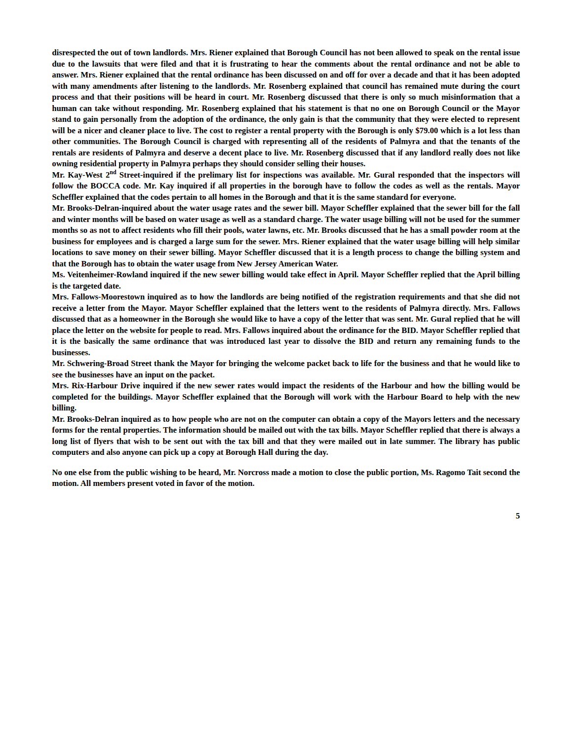disrespected the out of town landlords. Mrs. Riener explained that Borough Council has not been allowed to speak on the rental issue due to the lawsuits that were filed and that it is frustrating to hear the comments about the rental ordinance and not be able to answer. Mrs. Riener explained that the rental ordinance has been discussed on and off for over a decade and that it has been adopted with many amendments after listening to the landlords. Mr. Rosenberg explained that council has remained mute during the court process and that their positions will be heard in court. Mr. Rosenberg discussed that there is only so much misinformation that a human can take without responding. Mr. Rosenberg explained that his statement is that no one on Borough Council or the Mayor stand to gain personally from the adoption of the ordinance, the only gain is that the community that they were elected to represent will be a nicer and cleaner place to live. The cost to register a rental property with the Borough is only $79.00 which is a lot less than other communities. The Borough Council is charged with representing all of the residents of Palmyra and that the tenants of the rentals are residents of Palmyra and deserve a decent place to live. Mr. Rosenberg discussed that if any landlord really does not like owning residential property in Palmyra perhaps they should consider selling their houses.
Mr. Kay-West 2nd Street-inquired if the prelimary list for inspections was available. Mr. Gural responded that the inspectors will follow the BOCCA code. Mr. Kay inquired if all properties in the borough have to follow the codes as well as the rentals. Mayor Scheffler explained that the codes pertain to all homes in the Borough and that it is the same standard for everyone.
Mr. Brooks-Delran-inquired about the water usage rates and the sewer bill. Mayor Scheffler explained that the sewer bill for the fall and winter months will be based on water usage as well as a standard charge. The water usage billing will not be used for the summer months so as not to affect residents who fill their pools, water lawns, etc. Mr. Brooks discussed that he has a small powder room at the business for employees and is charged a large sum for the sewer. Mrs. Riener explained that the water usage billing will help similar locations to save money on their sewer billing. Mayor Scheffler discussed that it is a length process to change the billing system and that the Borough has to obtain the water usage from New Jersey American Water.
Ms. Veitenheimer-Rowland inquired if the new sewer billing would take effect in April. Mayor Scheffler replied that the April billing is the targeted date.
Mrs. Fallows-Moorestown inquired as to how the landlords are being notified of the registration requirements and that she did not receive a letter from the Mayor. Mayor Scheffler explained that the letters went to the residents of Palmyra directly. Mrs. Fallows discussed that as a homeowner in the Borough she would like to have a copy of the letter that was sent. Mr. Gural replied that he will place the letter on the website for people to read. Mrs. Fallows inquired about the ordinance for the BID. Mayor Scheffler replied that it is the basically the same ordinance that was introduced last year to dissolve the BID and return any remaining funds to the businesses.
Mr. Schwering-Broad Street thank the Mayor for bringing the welcome packet back to life for the business and that he would like to see the businesses have an input on the packet.
Mrs. Rix-Harbour Drive inquired if the new sewer rates would impact the residents of the Harbour and how the billing would be completed for the buildings. Mayor Scheffler explained that the Borough will work with the Harbour Board to help with the new billing.
Mr. Brooks-Delran inquired as to how people who are not on the computer can obtain a copy of the Mayors letters and the necessary forms for the rental properties. The information should be mailed out with the tax bills. Mayor Scheffler replied that there is always a long list of flyers that wish to be sent out with the tax bill and that they were mailed out in late summer. The library has public computers and also anyone can pick up a copy at Borough Hall during the day.
No one else from the public wishing to be heard, Mr. Norcross made a motion to close the public portion, Ms. Ragomo Tait second the motion. All members present voted in favor of the motion.
5